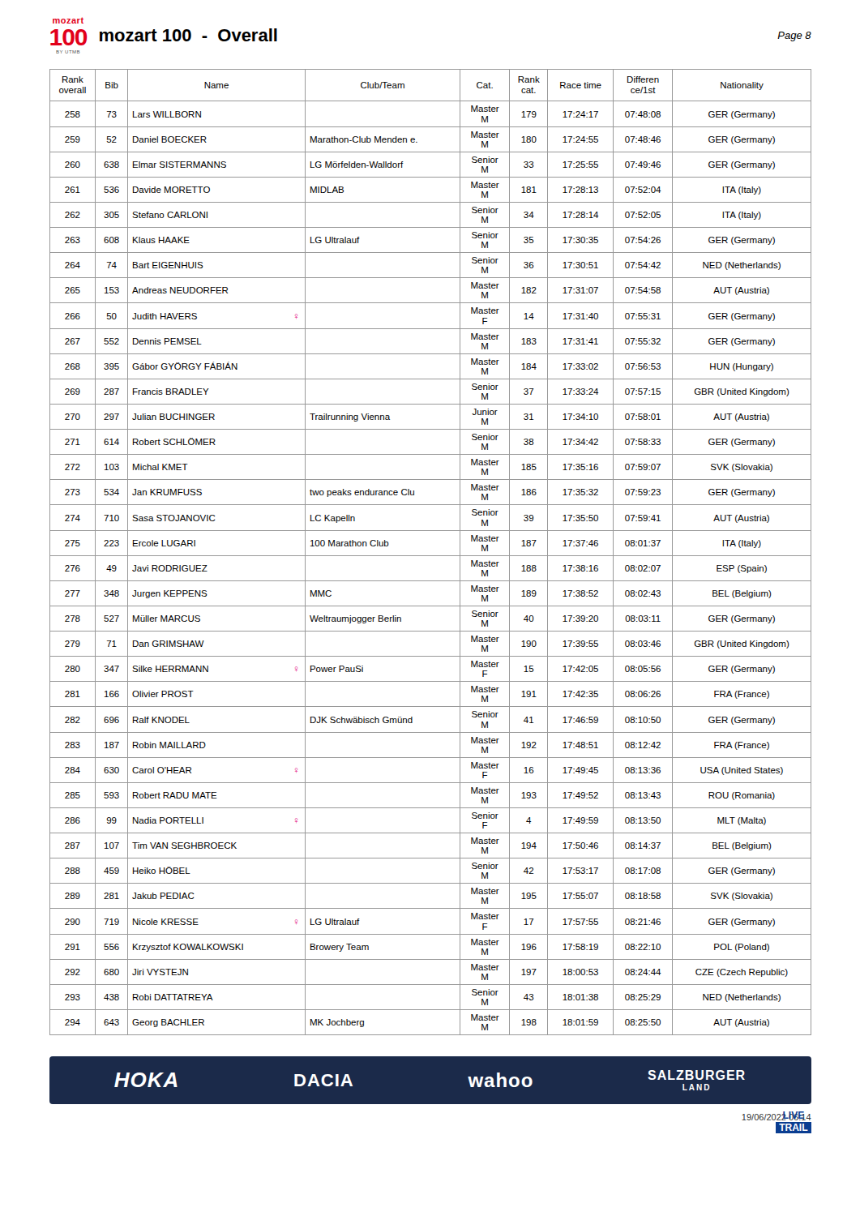mozart 100 BY UTMB
mozart 100 - Overall
Page 8
| Rank overall | Bib | Name | Club/Team | Cat. | Rank cat. | Race time | Differen ce/1st | Nationality |
| --- | --- | --- | --- | --- | --- | --- | --- | --- |
| 258 | 73 | Lars WILLBORN | | Master M | 179 | 17:24:17 | 07:48:08 | GER (Germany) |
| 259 | 52 | Daniel BOECKER | Marathon-Club Menden e. | Master M | 180 | 17:24:55 | 07:48:46 | GER (Germany) |
| 260 | 638 | Elmar SISTERMANNS | LG Mörfelden-Walldorf | Senior M | 33 | 17:25:55 | 07:49:46 | GER (Germany) |
| 261 | 536 | Davide MORETTO | MIDLAB | Master M | 181 | 17:28:13 | 07:52:04 | ITA (Italy) |
| 262 | 305 | Stefano CARLONI | | Senior M | 34 | 17:28:14 | 07:52:05 | ITA (Italy) |
| 263 | 608 | Klaus HAAKE | LG Ultralauf | Senior M | 35 | 17:30:35 | 07:54:26 | GER (Germany) |
| 264 | 74 | Bart EIGENHUIS | | Senior M | 36 | 17:30:51 | 07:54:42 | NED (Netherlands) |
| 265 | 153 | Andreas NEUDORFER | | Master M | 182 | 17:31:07 | 07:54:58 | AUT (Austria) |
| 266 | 50 | Judith HAVERS ♀ | | Master F | 14 | 17:31:40 | 07:55:31 | GER (Germany) |
| 267 | 552 | Dennis PEMSEL | | Master M | 183 | 17:31:41 | 07:55:32 | GER (Germany) |
| 268 | 395 | Gábor GYÖRGY FÁBIÁN | | Master M | 184 | 17:33:02 | 07:56:53 | HUN (Hungary) |
| 269 | 287 | Francis BRADLEY | | Senior M | 37 | 17:33:24 | 07:57:15 | GBR (United Kingdom) |
| 270 | 297 | Julian BUCHINGER | Trailrunning Vienna | Junior M | 31 | 17:34:10 | 07:58:01 | AUT (Austria) |
| 271 | 614 | Robert SCHLÖMER | | Senior M | 38 | 17:34:42 | 07:58:33 | GER (Germany) |
| 272 | 103 | Michal KMET | | Master M | 185 | 17:35:16 | 07:59:07 | SVK (Slovakia) |
| 273 | 534 | Jan KRUMFUSS | two peaks endurance Clu | Master M | 186 | 17:35:32 | 07:59:23 | GER (Germany) |
| 274 | 710 | Sasa STOJANOVIC | LC Kapelln | Senior M | 39 | 17:35:50 | 07:59:41 | AUT (Austria) |
| 275 | 223 | Ercole LUGARI | 100 Marathon Club | Master M | 187 | 17:37:46 | 08:01:37 | ITA (Italy) |
| 276 | 49 | Javi RODRIGUEZ | | Master M | 188 | 17:38:16 | 08:02:07 | ESP (Spain) |
| 277 | 348 | Jurgen KEPPENS | MMC | Master M | 189 | 17:38:52 | 08:02:43 | BEL (Belgium) |
| 278 | 527 | Müller MARCUS | Weltraumjogger Berlin | Senior M | 40 | 17:39:20 | 08:03:11 | GER (Germany) |
| 279 | 71 | Dan GRIMSHAW | | Master M | 190 | 17:39:55 | 08:03:46 | GBR (United Kingdom) |
| 280 | 347 | Silke HERRMANN ♀ | Power PauSi | Master F | 15 | 17:42:05 | 08:05:56 | GER (Germany) |
| 281 | 166 | Olivier PROST | | Master M | 191 | 17:42:35 | 08:06:26 | FRA (France) |
| 282 | 696 | Ralf KNODEL | DJK Schwäbisch Gmünd | Senior M | 41 | 17:46:59 | 08:10:50 | GER (Germany) |
| 283 | 187 | Robin MAILLARD | | Master M | 192 | 17:48:51 | 08:12:42 | FRA (France) |
| 284 | 630 | Carol O'HEAR ♀ | | Master F | 16 | 17:49:45 | 08:13:36 | USA (United States) |
| 285 | 593 | Robert RADU MATE | | Master M | 193 | 17:49:52 | 08:13:43 | ROU (Romania) |
| 286 | 99 | Nadia PORTELLI ♀ | | Senior F | 4 | 17:49:59 | 08:13:50 | MLT (Malta) |
| 287 | 107 | Tim VAN SEGHBROECK | | Master M | 194 | 17:50:46 | 08:14:37 | BEL (Belgium) |
| 288 | 459 | Heiko HÖBEL | | Senior M | 42 | 17:53:17 | 08:17:08 | GER (Germany) |
| 289 | 281 | Jakub PEDIAC | | Master M | 195 | 17:55:07 | 08:18:58 | SVK (Slovakia) |
| 290 | 719 | Nicole KRESSE ♀ | LG Ultralauf | Master F | 17 | 17:57:55 | 08:21:46 | GER (Germany) |
| 291 | 556 | Krzysztof KOWALKOWSKI | Browery Team | Master M | 196 | 17:58:19 | 08:22:10 | POL (Poland) |
| 292 | 680 | Jiri VYSTEJN | | Master M | 197 | 18:00:53 | 08:24:44 | CZE (Czech Republic) |
| 293 | 438 | Robi DATTATREYA | | Senior M | 43 | 18:01:38 | 08:25:29 | NED (Netherlands) |
| 294 | 643 | Georg BACHLER | MK Jochberg | Master M | 198 | 18:01:59 | 08:25:50 | AUT (Austria) |
HOKA
DACIA
wahoo
SALZBURGERLAND
19/06/2022 06:14
LIVE
TRAIL